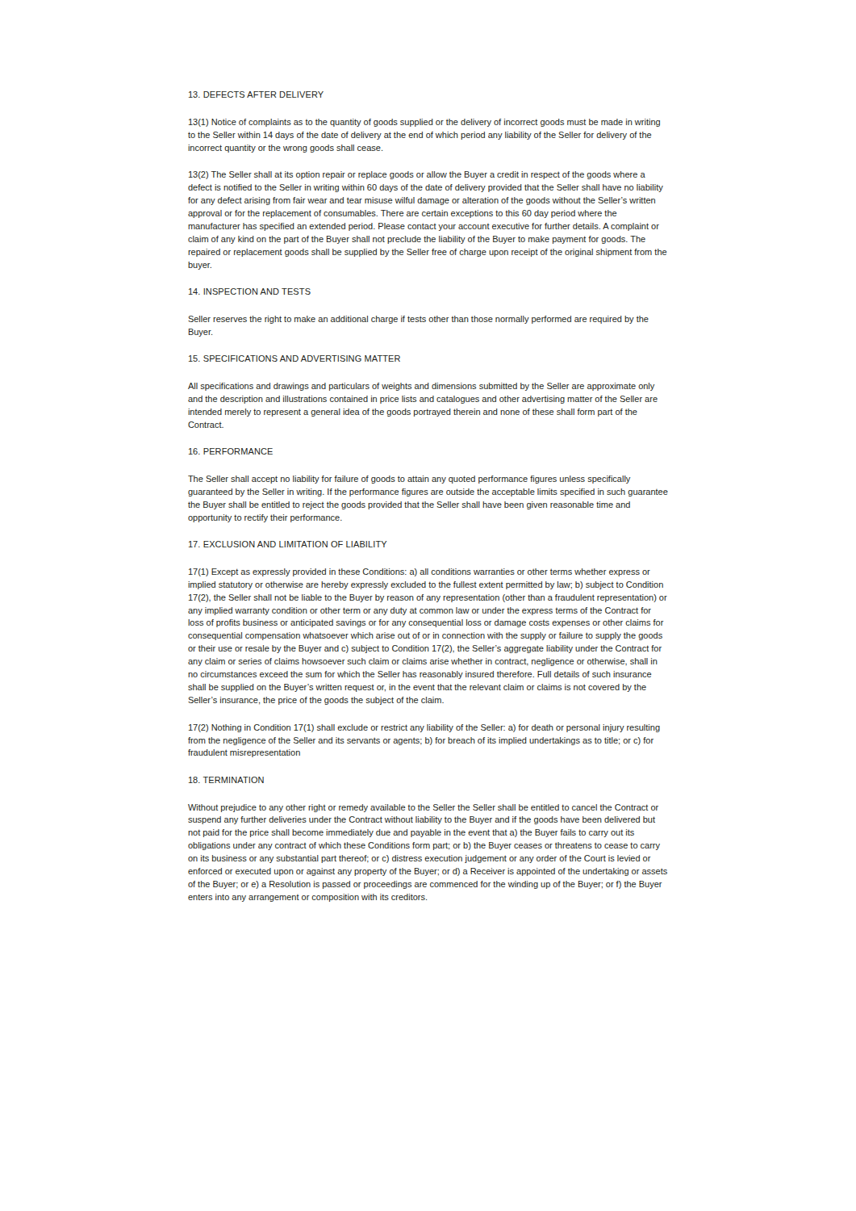13. DEFECTS AFTER DELIVERY
13(1) Notice of complaints as to the quantity of goods supplied or the delivery of incorrect goods must be made in writing to the Seller within 14 days of the date of delivery at the end of which period any liability of the Seller for delivery of the incorrect quantity or the wrong goods shall cease.
13(2) The Seller shall at its option repair or replace goods or allow the Buyer a credit in respect of the goods where a defect is notified to the Seller in writing within 60 days of the date of delivery provided that the Seller shall have no liability for any defect arising from fair wear and tear misuse wilful damage or alteration of the goods without the Seller’s written approval or for the replacement of consumables. There are certain exceptions to this 60 day period where the manufacturer has specified an extended period. Please contact your account executive for further details. A complaint or claim of any kind on the part of the Buyer shall not preclude the liability of the Buyer to make payment for goods. The repaired or replacement goods shall be supplied by the Seller free of charge upon receipt of the original shipment from the buyer.
14. INSPECTION AND TESTS
Seller reserves the right to make an additional charge if tests other than those normally performed are required by the Buyer.
15. SPECIFICATIONS AND ADVERTISING MATTER
All specifications and drawings and particulars of weights and dimensions submitted by the Seller are approximate only and the description and illustrations contained in price lists and catalogues and other advertising matter of the Seller are intended merely to represent a general idea of the goods portrayed therein and none of these shall form part of the Contract.
16. PERFORMANCE
The Seller shall accept no liability for failure of goods to attain any quoted performance figures unless specifically guaranteed by the Seller in writing. If the performance figures are outside the acceptable limits specified in such guarantee the Buyer shall be entitled to reject the goods provided that the Seller shall have been given reasonable time and opportunity to rectify their performance.
17. EXCLUSION AND LIMITATION OF LIABILITY
17(1) Except as expressly provided in these Conditions: a) all conditions warranties or other terms whether express or implied statutory or otherwise are hereby expressly excluded to the fullest extent permitted by law; b) subject to Condition 17(2), the Seller shall not be liable to the Buyer by reason of any representation (other than a fraudulent representation) or any implied warranty condition or other term or any duty at common law or under the express terms of the Contract for loss of profits business or anticipated savings or for any consequential loss or damage costs expenses or other claims for consequential compensation whatsoever which arise out of or in connection with the supply or failure to supply the goods or their use or resale by the Buyer and c) subject to Condition 17(2), the Seller’s aggregate liability under the Contract for any claim or series of claims howsoever such claim or claims arise whether in contract, negligence or otherwise, shall in no circumstances exceed the sum for which the Seller has reasonably insured therefore. Full details of such insurance shall be supplied on the Buyer’s written request or, in the event that the relevant claim or claims is not covered by the Seller’s insurance, the price of the goods the subject of the claim.
17(2) Nothing in Condition 17(1) shall exclude or restrict any liability of the Seller: a) for death or personal injury resulting from the negligence of the Seller and its servants or agents; b) for breach of its implied undertakings as to title; or c) for fraudulent misrepresentation
18. TERMINATION
Without prejudice to any other right or remedy available to the Seller the Seller shall be entitled to cancel the Contract or suspend any further deliveries under the Contract without liability to the Buyer and if the goods have been delivered but not paid for the price shall become immediately due and payable in the event that a) the Buyer fails to carry out its obligations under any contract of which these Conditions form part; or b) the Buyer ceases or threatens to cease to carry on its business or any substantial part thereof; or c) distress execution judgement or any order of the Court is levied or enforced or executed upon or against any property of the Buyer; or d) a Receiver is appointed of the undertaking or assets of the Buyer; or e) a Resolution is passed or proceedings are commenced for the winding up of the Buyer; or f) the Buyer enters into any arrangement or composition with its creditors.